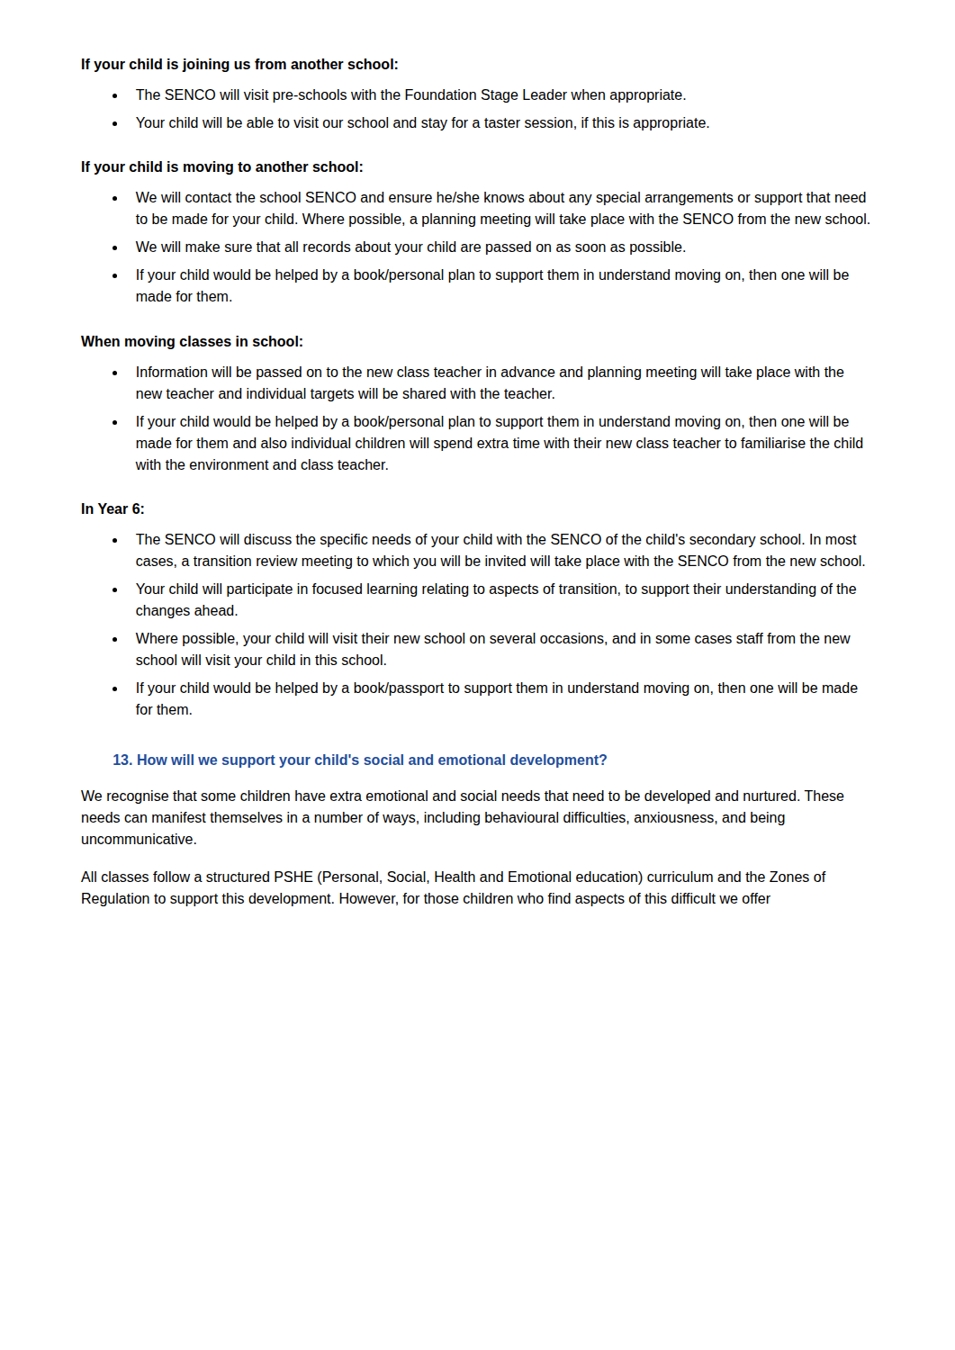If your child is joining us from another school:
The SENCO will visit pre-schools with the Foundation Stage Leader when appropriate.
Your child will be able to visit our school and stay for a taster session, if this is appropriate.
If your child is moving to another school:
We will contact the school SENCO and ensure he/she knows about any special arrangements or support that need to be made for your child. Where possible, a planning meeting will take place with the SENCO from the new school.
We will make sure that all records about your child are passed on as soon as possible.
If your child would be helped by a book/personal plan to support them in understand moving on, then one will be made for them.
When moving classes in school:
Information will be passed on to the new class teacher in advance and planning meeting will take place with the new teacher and individual targets will be shared with the teacher.
If your child would be helped by a book/personal plan to support them in understand moving on, then one will be made for them and also individual children will spend extra time with their new class teacher to familiarise the child with the environment and class teacher.
In Year 6:
The SENCO will discuss the specific needs of your child with the SENCO of the child's secondary school. In most cases, a transition review meeting to which you will be invited will take place with the SENCO from the new school.
Your child will participate in focused learning relating to aspects of transition, to support their understanding of the changes ahead.
Where possible, your child will visit their new school on several occasions, and in some cases staff from the new school will visit your child in this school.
If your child would be helped by a book/passport to support them in understand moving on, then one will be made for them.
13. How will we support your child's social and emotional development?
We recognise that some children have extra emotional and social needs that need to be developed and nurtured. These needs can manifest themselves in a number of ways, including behavioural difficulties, anxiousness, and being uncommunicative.
All classes follow a structured PSHE (Personal, Social, Health and Emotional education) curriculum and the Zones of Regulation to support this development. However, for those children who find aspects of this difficult we offer